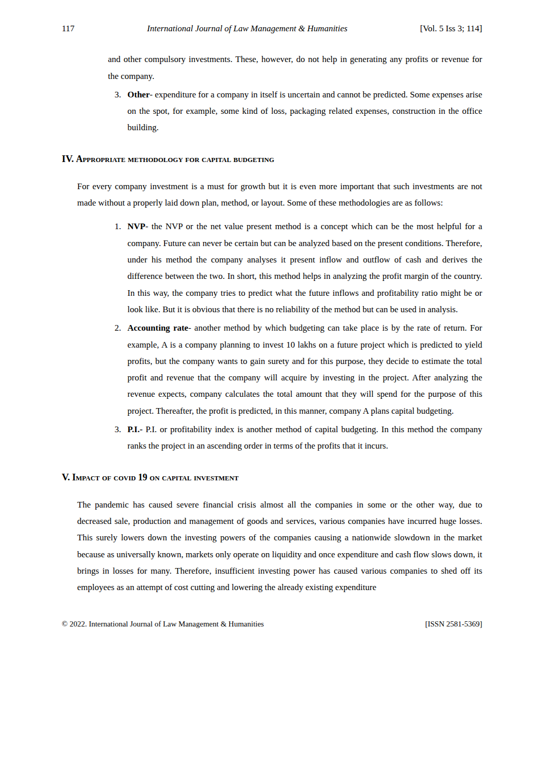117
International Journal of Law Management & Humanities
[Vol. 5 Iss 3; 114]
and other compulsory investments. These, however, do not help in generating any profits or revenue for the company.
Other- expenditure for a company in itself is uncertain and cannot be predicted. Some expenses arise on the spot, for example, some kind of loss, packaging related expenses, construction in the office building.
IV. Appropriate methodology for capital budgeting
For every company investment is a must for growth but it is even more important that such investments are not made without a properly laid down plan, method, or layout. Some of these methodologies are as follows:
NVP- the NVP or the net value present method is a concept which can be the most helpful for a company. Future can never be certain but can be analyzed based on the present conditions. Therefore, under his method the company analyses it present inflow and outflow of cash and derives the difference between the two. In short, this method helps in analyzing the profit margin of the country. In this way, the company tries to predict what the future inflows and profitability ratio might be or look like. But it is obvious that there is no reliability of the method but can be used in analysis.
Accounting rate- another method by which budgeting can take place is by the rate of return. For example, A is a company planning to invest 10 lakhs on a future project which is predicted to yield profits, but the company wants to gain surety and for this purpose, they decide to estimate the total profit and revenue that the company will acquire by investing in the project. After analyzing the revenue expects, company calculates the total amount that they will spend for the purpose of this project. Thereafter, the profit is predicted, in this manner, company A plans capital budgeting.
P.I.- P.I. or profitability index is another method of capital budgeting. In this method the company ranks the project in an ascending order in terms of the profits that it incurs.
V. Impact of covid 19 on capital investment
The pandemic has caused severe financial crisis almost all the companies in some or the other way, due to decreased sale, production and management of goods and services, various companies have incurred huge losses. This surely lowers down the investing powers of the companies causing a nationwide slowdown in the market because as universally known, markets only operate on liquidity and once expenditure and cash flow slows down, it brings in losses for many. Therefore, insufficient investing power has caused various companies to shed off its employees as an attempt of cost cutting and lowering the already existing expenditure
© 2022. International Journal of Law Management & Humanities
[ISSN 2581-5369]